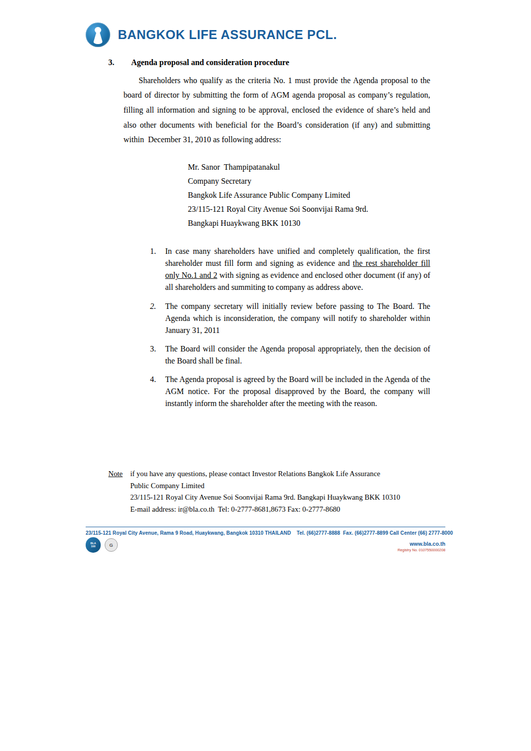BANGKOK LIFE ASSURANCE PCL.
3. Agenda proposal and consideration procedure
Shareholders who qualify as the criteria No. 1 must provide the Agenda proposal to the board of director by submitting the form of AGM agenda proposal as company’s regulation, filling all information and signing to be approval, enclosed the evidence of share’s held and also other documents with beneficial for the Board’s consideration (if any) and submitting within December 31, 2010 as following address:
Mr. Sanor Thampipatanakul
Company Secretary
Bangkok Life Assurance Public Company Limited
23/115-121 Royal City Avenue Soi Soonvijai Rama 9rd.
Bangkapi Huaykwang BKK 10130
In case many shareholders have unified and completely qualification, the first shareholder must fill form and signing as evidence and the rest shareholder fill only No.1 and 2 with signing as evidence and enclosed other document (if any) of all shareholders and summiting to company as address above.
The company secretary will initially review before passing to The Board. The Agenda which is inconsideration, the company will notify to shareholder within January 31, 2011
The Board will consider the Agenda proposal appropriately, then the decision of the Board shall be final.
The Agenda proposal is agreed by the Board will be included in the Agenda of the AGM notice. For the proposal disapproved by the Board, the company will instantly inform the shareholder after the meeting with the reason.
Note
if you have any questions, please contact Investor Relations Bangkok Life Assurance
Public Company Limited
23/115-121 Royal City Avenue Soi Soonvijai Rama 9rd. Bangkapi Huaykwang BKK 10310
E-mail address: ir@bla.co.th Tel: 0-2777-8681,8673 Fax: 0-2777-8680
23/115-121 Royal City Avenue, Rama 9 Road, Huaykwang, Bangkok 10310 THAILAND Tel. (66)2777-8888 Fax. (66)2777-8899 Call Center (66) 2777-8000
BLA
100
G
www.bla.co.th
Registry No. 0107550000208